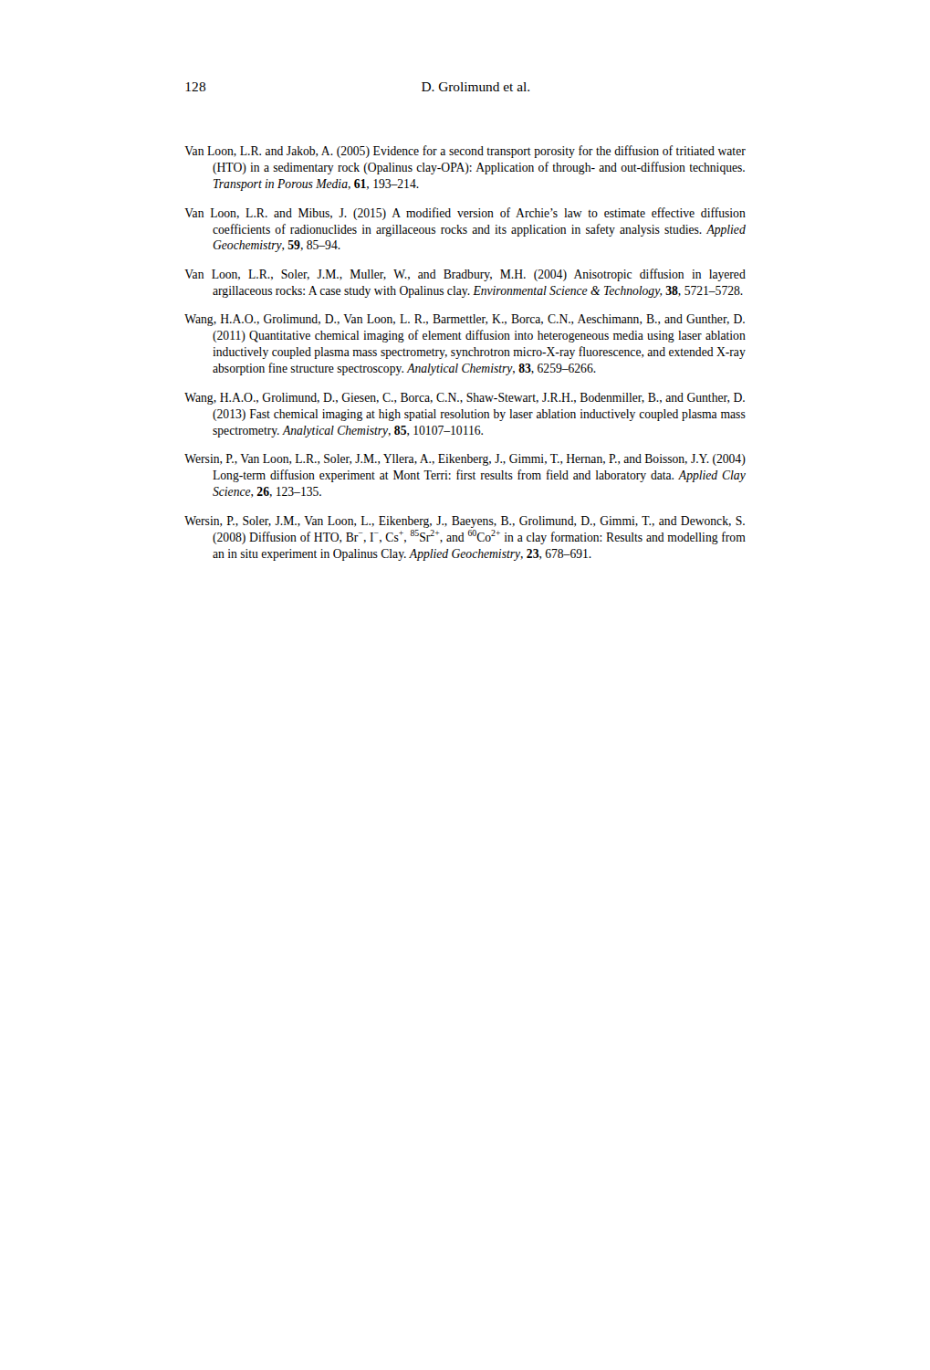128 D. Grolimund et al.
Van Loon, L.R. and Jakob, A. (2005) Evidence for a second transport porosity for the diffusion of tritiated water (HTO) in a sedimentary rock (Opalinus clay-OPA): Application of through- and out-diffusion techniques. Transport in Porous Media, 61, 193–214.
Van Loon, L.R. and Mibus, J. (2015) A modified version of Archie’s law to estimate effective diffusion coefficients of radionuclides in argillaceous rocks and its application in safety analysis studies. Applied Geochemistry, 59, 85–94.
Van Loon, L.R., Soler, J.M., Muller, W., and Bradbury, M.H. (2004) Anisotropic diffusion in layered argillaceous rocks: A case study with Opalinus clay. Environmental Science & Technology, 38, 5721–5728.
Wang, H.A.O., Grolimund, D., Van Loon, L. R., Barmettler, K., Borca, C.N., Aeschimann, B., and Gunther, D. (2011) Quantitative chemical imaging of element diffusion into heterogeneous media using laser ablation inductively coupled plasma mass spectrometry, synchrotron micro-X-ray fluorescence, and extended X-ray absorption fine structure spectroscopy. Analytical Chemistry, 83, 6259–6266.
Wang, H.A.O., Grolimund, D., Giesen, C., Borca, C.N., Shaw-Stewart, J.R.H., Bodenmiller, B., and Gunther, D. (2013) Fast chemical imaging at high spatial resolution by laser ablation inductively coupled plasma mass spectrometry. Analytical Chemistry, 85, 10107–10116.
Wersin, P., Van Loon, L.R., Soler, J.M., Yllera, A., Eikenberg, J., Gimmi, T., Hernan, P., and Boisson, J.Y. (2004) Long-term diffusion experiment at Mont Terri: first results from field and laboratory data. Applied Clay Science, 26, 123–135.
Wersin, P., Soler, J.M., Van Loon, L., Eikenberg, J., Baeyens, B., Grolimund, D., Gimmi, T., and Dewonck, S. (2008) Diffusion of HTO, Br−, I−, Cs+, 85Sr2+, and 60Co2+ in a clay formation: Results and modelling from an in situ experiment in Opalinus Clay. Applied Geochemistry, 23, 678–691.